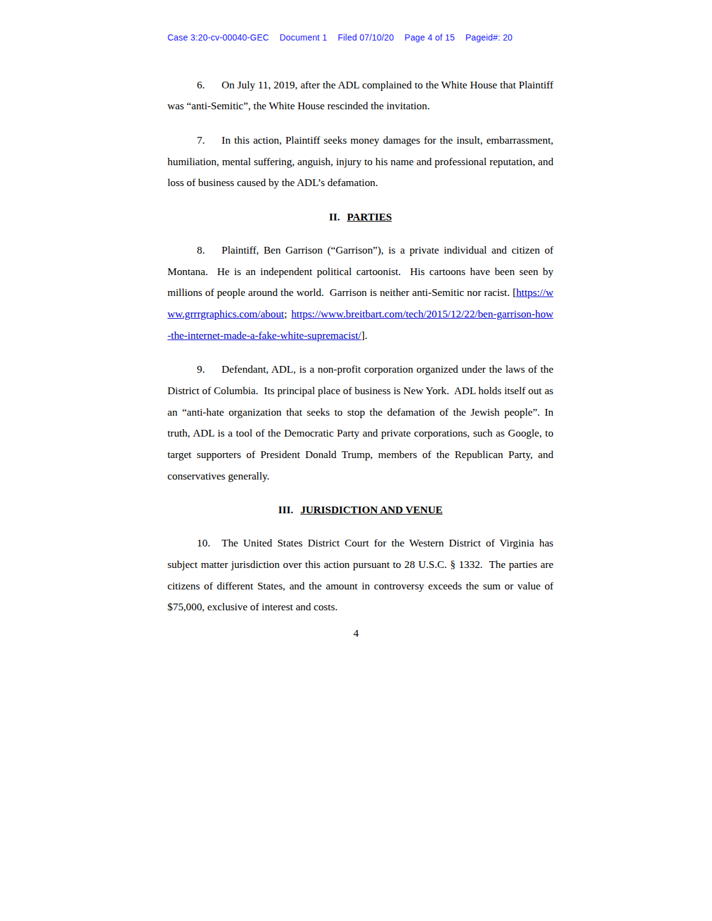Case 3:20-cv-00040-GEC Document 1 Filed 07/10/20 Page 4 of 15 Pageid#: 20
6. On July 11, 2019, after the ADL complained to the White House that Plaintiff was “anti-Semitic”, the White House rescinded the invitation.
7. In this action, Plaintiff seeks money damages for the insult, embarrassment, humiliation, mental suffering, anguish, injury to his name and professional reputation, and loss of business caused by the ADL’s defamation.
II. PARTIES
8. Plaintiff, Ben Garrison (“Garrison”), is a private individual and citizen of Montana. He is an independent political cartoonist. His cartoons have been seen by millions of people around the world. Garrison is neither anti-Semitic nor racist. [https://www.grrrgraphics.com/about; https://www.breitbart.com/tech/2015/12/22/ben-garrison-how-the-internet-made-a-fake-white-supremacist/].
9. Defendant, ADL, is a non-profit corporation organized under the laws of the District of Columbia. Its principal place of business is New York. ADL holds itself out as an “anti-hate organization that seeks to stop the defamation of the Jewish people”. In truth, ADL is a tool of the Democratic Party and private corporations, such as Google, to target supporters of President Donald Trump, members of the Republican Party, and conservatives generally.
III. JURISDICTION AND VENUE
10. The United States District Court for the Western District of Virginia has subject matter jurisdiction over this action pursuant to 28 U.S.C. § 1332. The parties are citizens of different States, and the amount in controversy exceeds the sum or value of $75,000, exclusive of interest and costs.
4